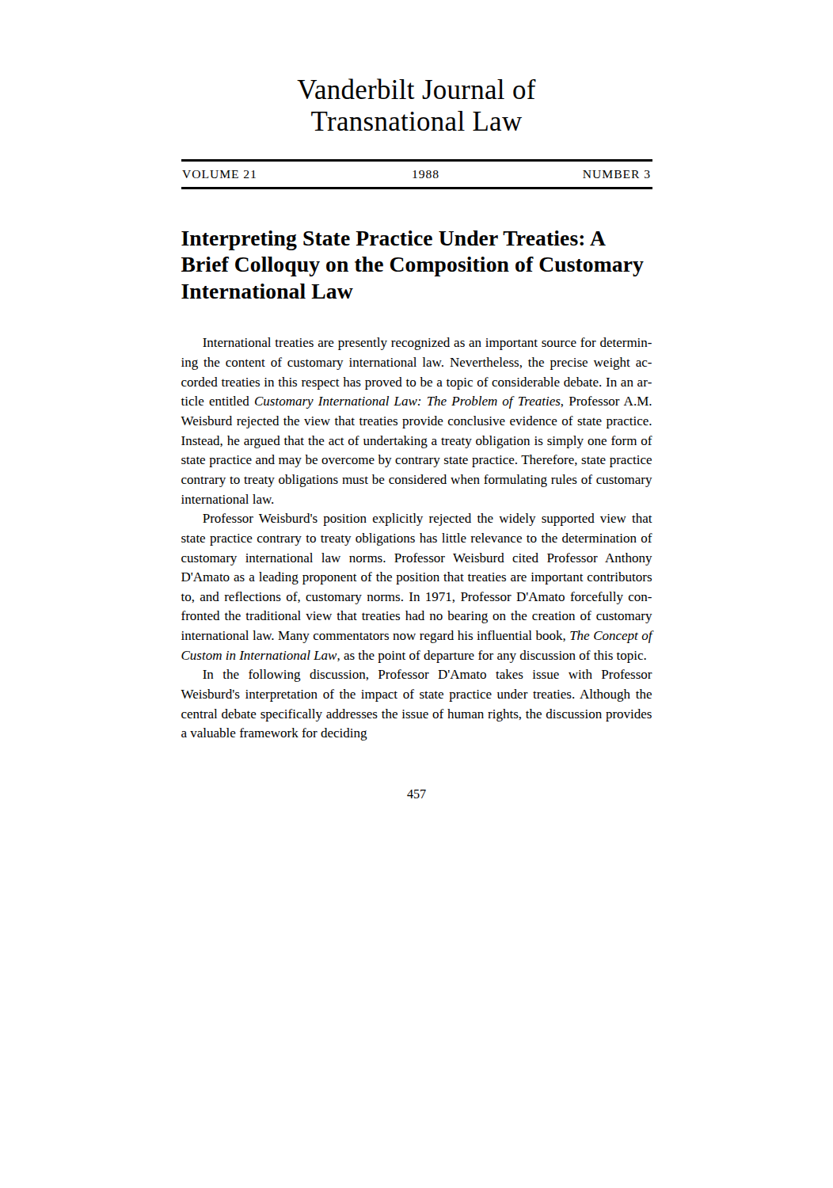Vanderbilt Journal of
Transnational Law
| VOLUME 21 | 1988 | NUMBER 3 |
Interpreting State Practice Under Treaties: A Brief Colloquy on the Composition of Customary International Law
International treaties are presently recognized as an important source for determining the content of customary international law. Nevertheless, the precise weight accorded treaties in this respect has proved to be a topic of considerable debate. In an article entitled Customary International Law: The Problem of Treaties, Professor A.M. Weisburd rejected the view that treaties provide conclusive evidence of state practice. Instead, he argued that the act of undertaking a treaty obligation is simply one form of state practice and may be overcome by contrary state practice. Therefore, state practice contrary to treaty obligations must be considered when formulating rules of customary international law.
Professor Weisburd's position explicitly rejected the widely supported view that state practice contrary to treaty obligations has little relevance to the determination of customary international law norms. Professor Weisburd cited Professor Anthony D'Amato as a leading proponent of the position that treaties are important contributors to, and reflections of, customary norms. In 1971, Professor D'Amato forcefully confronted the traditional view that treaties had no bearing on the creation of customary international law. Many commentators now regard his influential book, The Concept of Custom in International Law, as the point of departure for any discussion of this topic.
In the following discussion, Professor D'Amato takes issue with Professor Weisburd's interpretation of the impact of state practice under treaties. Although the central debate specifically addresses the issue of human rights, the discussion provides a valuable framework for deciding
457